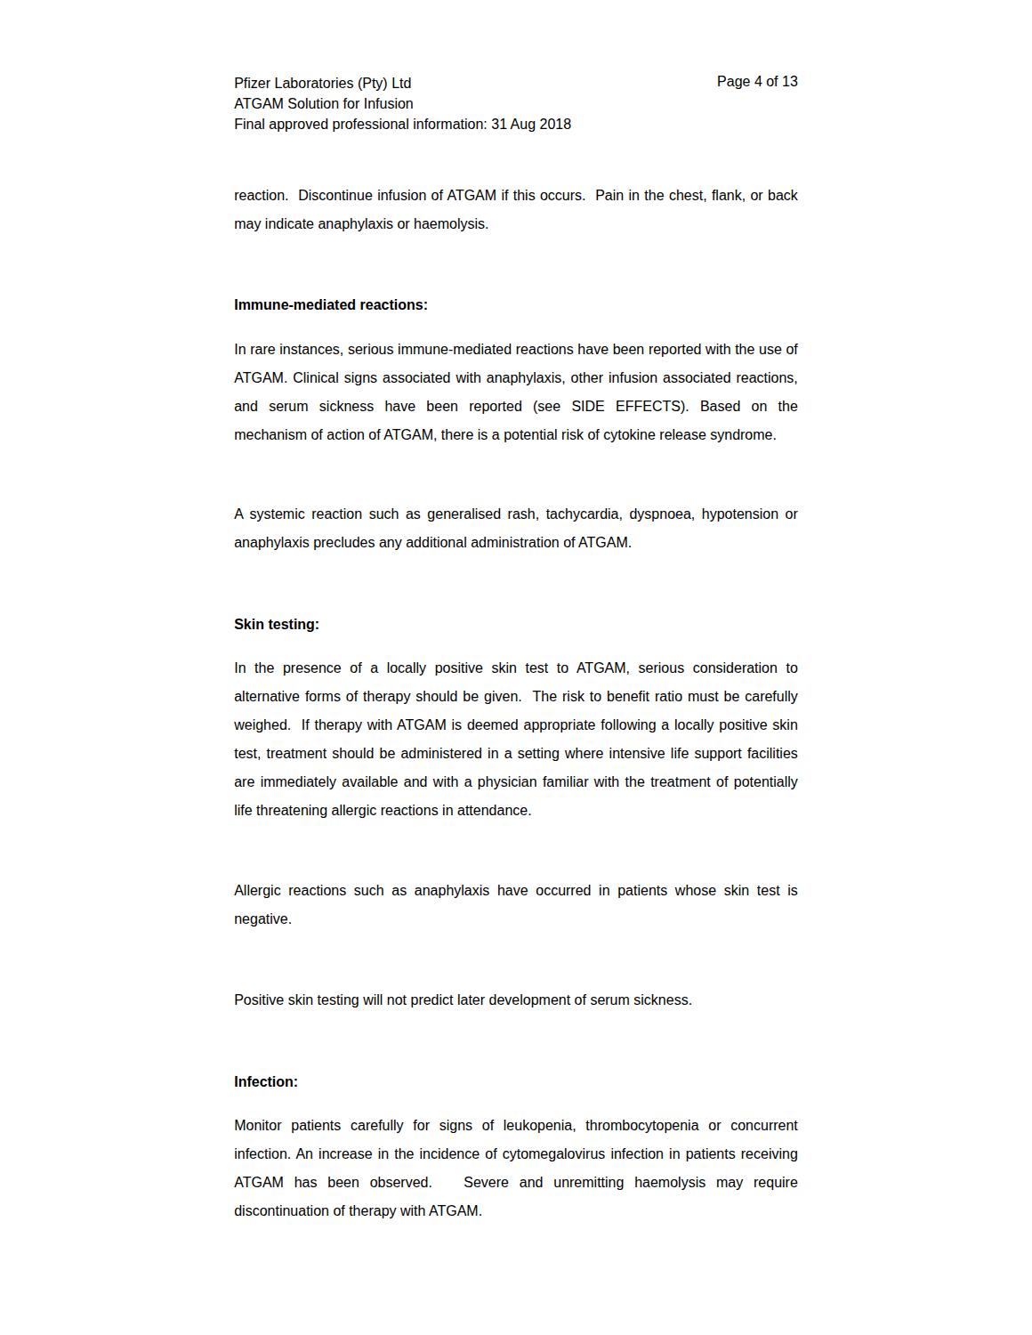Pfizer Laboratories (Pty) Ltd
ATGAM Solution for Infusion
Final approved professional information: 31 Aug 2018
Page 4 of 13
reaction. Discontinue infusion of ATGAM if this occurs. Pain in the chest, flank, or back may indicate anaphylaxis or haemolysis.
Immune-mediated reactions:
In rare instances, serious immune-mediated reactions have been reported with the use of ATGAM. Clinical signs associated with anaphylaxis, other infusion associated reactions, and serum sickness have been reported (see SIDE EFFECTS). Based on the mechanism of action of ATGAM, there is a potential risk of cytokine release syndrome.
A systemic reaction such as generalised rash, tachycardia, dyspnoea, hypotension or anaphylaxis precludes any additional administration of ATGAM.
Skin testing:
In the presence of a locally positive skin test to ATGAM, serious consideration to alternative forms of therapy should be given. The risk to benefit ratio must be carefully weighed. If therapy with ATGAM is deemed appropriate following a locally positive skin test, treatment should be administered in a setting where intensive life support facilities are immediately available and with a physician familiar with the treatment of potentially life threatening allergic reactions in attendance.
Allergic reactions such as anaphylaxis have occurred in patients whose skin test is negative.
Positive skin testing will not predict later development of serum sickness.
Infection:
Monitor patients carefully for signs of leukopenia, thrombocytopenia or concurrent infection. An increase in the incidence of cytomegalovirus infection in patients receiving ATGAM has been observed. Severe and unremitting haemolysis may require discontinuation of therapy with ATGAM.